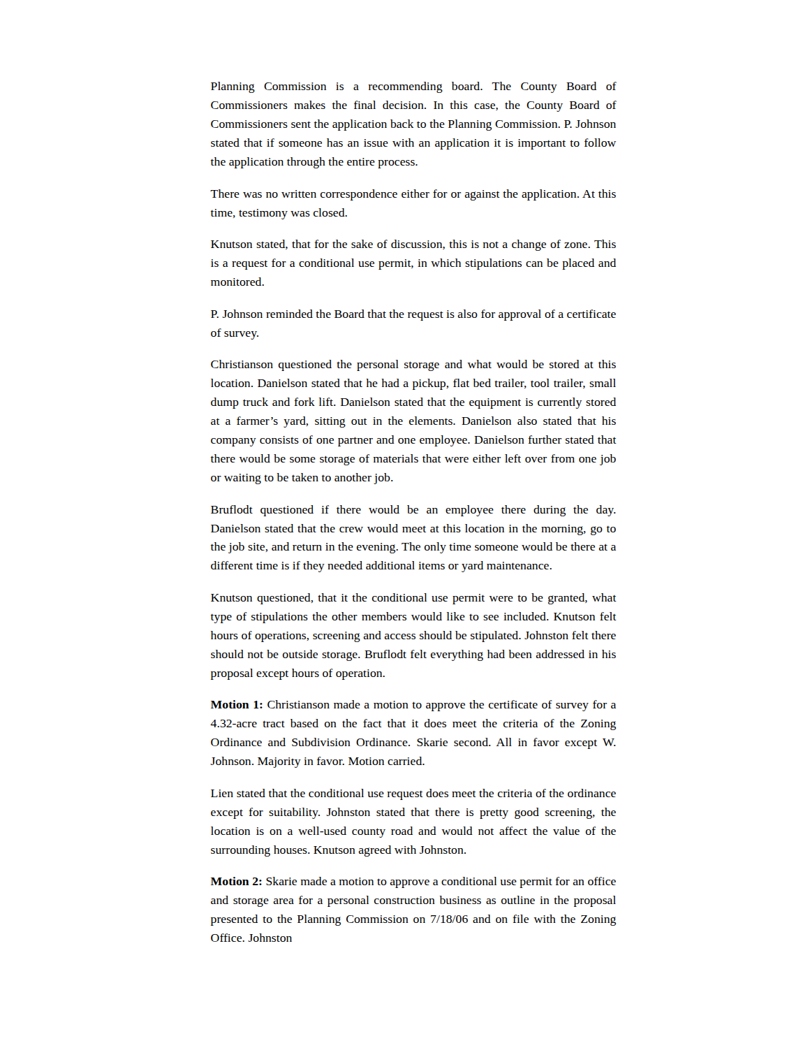Planning Commission is a recommending board. The County Board of Commissioners makes the final decision. In this case, the County Board of Commissioners sent the application back to the Planning Commission. P. Johnson stated that if someone has an issue with an application it is important to follow the application through the entire process.
There was no written correspondence either for or against the application. At this time, testimony was closed.
Knutson stated, that for the sake of discussion, this is not a change of zone. This is a request for a conditional use permit, in which stipulations can be placed and monitored.
P. Johnson reminded the Board that the request is also for approval of a certificate of survey.
Christianson questioned the personal storage and what would be stored at this location. Danielson stated that he had a pickup, flat bed trailer, tool trailer, small dump truck and fork lift. Danielson stated that the equipment is currently stored at a farmer’s yard, sitting out in the elements. Danielson also stated that his company consists of one partner and one employee. Danielson further stated that there would be some storage of materials that were either left over from one job or waiting to be taken to another job.
Bruflodt questioned if there would be an employee there during the day. Danielson stated that the crew would meet at this location in the morning, go to the job site, and return in the evening. The only time someone would be there at a different time is if they needed additional items or yard maintenance.
Knutson questioned, that it the conditional use permit were to be granted, what type of stipulations the other members would like to see included. Knutson felt hours of operations, screening and access should be stipulated. Johnston felt there should not be outside storage. Bruflodt felt everything had been addressed in his proposal except hours of operation.
Motion 1: Christianson made a motion to approve the certificate of survey for a 4.32-acre tract based on the fact that it does meet the criteria of the Zoning Ordinance and Subdivision Ordinance. Skarie second. All in favor except W. Johnson. Majority in favor. Motion carried.
Lien stated that the conditional use request does meet the criteria of the ordinance except for suitability. Johnston stated that there is pretty good screening, the location is on a well-used county road and would not affect the value of the surrounding houses. Knutson agreed with Johnston.
Motion 2: Skarie made a motion to approve a conditional use permit for an office and storage area for a personal construction business as outline in the proposal presented to the Planning Commission on 7/18/06 and on file with the Zoning Office. Johnston